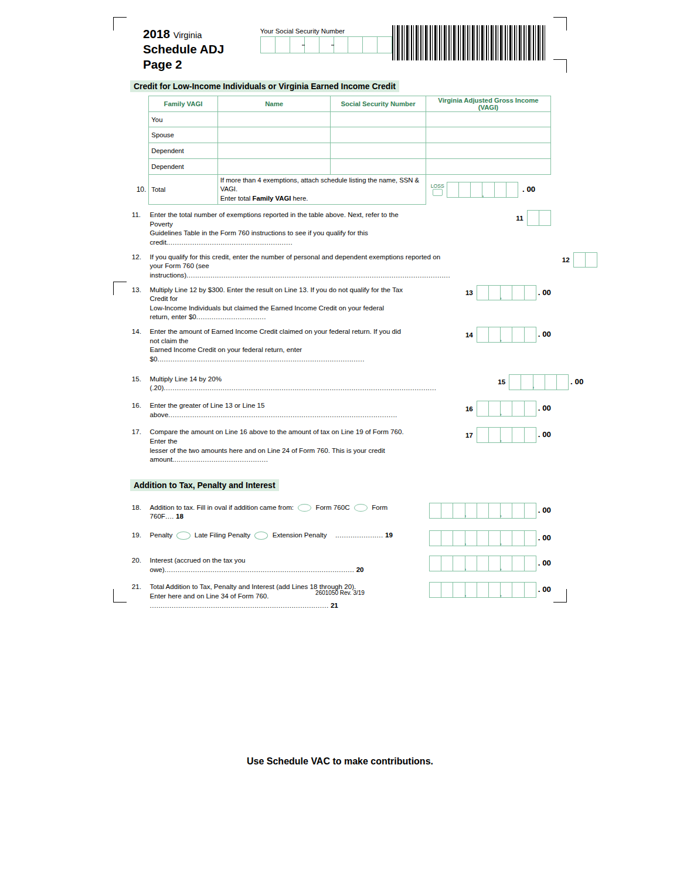2018 Virginia Schedule ADJ Page 2
Your Social Security Number
Credit for Low-Income Individuals or Virginia Earned Income Credit
| | Family VAGI | Name | Social Security Number | Virginia Adjusted Gross Income (VAGI) |
| | You | | | |
| | Spouse | | | |
| | Dependent | | | |
| | Dependent | | | |
| 10. | Total | If more than 4 exemptions, attach schedule listing the name, SSN & VAGI. Enter total Family VAGI here. | LOSS . 00 |
11.
Enter the total number of exemptions reported in the table above. Next, refer to the Poverty
Guidelines Table in the Form 760 instructions to see if you qualify for this credit..........................................................
11
12.
If you qualify for this credit, enter the number of personal and dependent exemptions reported on
your Form 760 (see instructions).........................................................................................................................
12
13.
Multiply Line 12 by $300. Enter the result on Line 13. If you do not qualify for the Tax Credit for
Low-Income Individuals but claimed the Earned Income Credit on your federal return, enter $0................................
13 . 00
14.
Enter the amount of Earned Income Credit claimed on your federal return. If you did not claim the
Earned Income Credit on your federal return, enter $0...............................................................................................
14 . 00
15.
Multiply Line 14 by 20% (.20).............................................................................................................................
15 . 00
16.
Enter the greater of Line 13 or Line 15 above.........................................................................................................
16 . 00
17.
Compare the amount on Line 16 above to the amount of tax on Line 19 of Form 760. Enter the
lesser of the two amounts here and on Line 24 of Form 760. This is your credit amount............................................
17 . 00
Addition to Tax, Penalty and Interest
18.
Addition to tax. Fill in oval if addition came from: Form 760C Form 760F.... 18
. 00
19.
Penalty Late Filing Penalty Extension Penalty ...................... 19
. 00
20.
Interest (accrued on the tax you owe)....................................................................................... 20
. 00
21.
Total Addition to Tax, Penalty and Interest (add Lines 18 through 20).
Enter here and on Line 34 of Form 760. .................................................................................. 21
. 00
Use Schedule VAC to make contributions.
2601050 Rev. 3/19